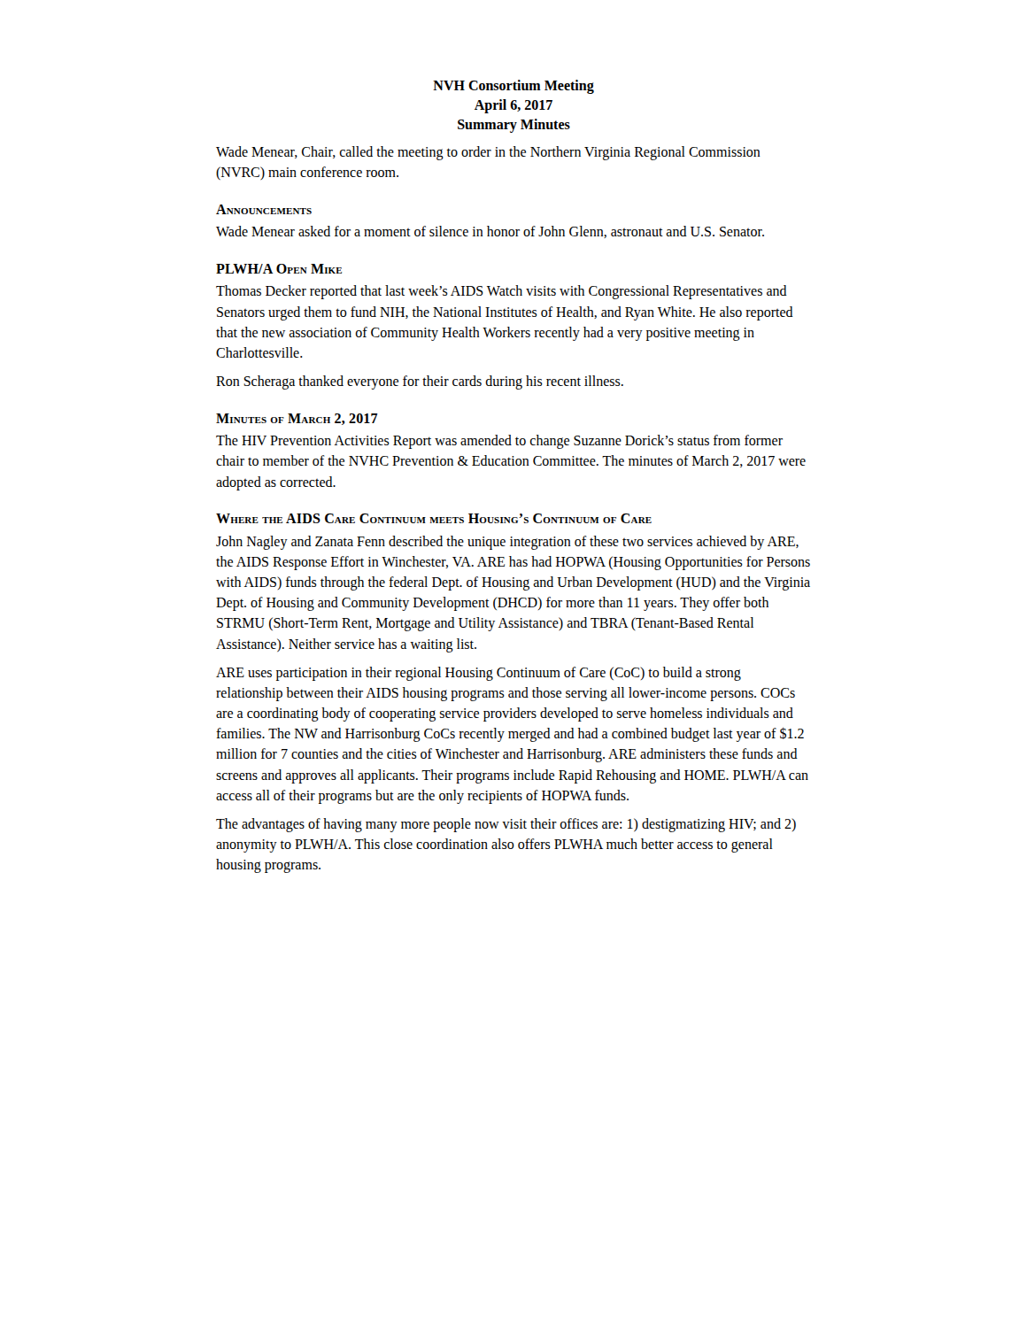NVH Consortium Meeting April 6, 2017 Summary Minutes
Wade Menear, Chair, called the meeting to order in the Northern Virginia Regional Commission (NVRC) main conference room.
Announcements
Wade Menear asked for a moment of silence in honor of John Glenn, astronaut and U.S. Senator.
PLWH/A Open Mike
Thomas Decker reported that last week’s AIDS Watch visits with Congressional Representatives and Senators urged them to fund NIH, the National Institutes of Health, and Ryan White. He also reported that the new association of Community Health Workers recently had a very positive meeting in Charlottesville.
Ron Scheraga thanked everyone for their cards during his recent illness.
Minutes of March 2, 2017
The HIV Prevention Activities Report was amended to change Suzanne Dorick’s status from former chair to member of the NVHC Prevention & Education Committee. The minutes of March 2, 2017 were adopted as corrected.
Where the AIDS Care Continuum meets Housing’s Continuum of Care
John Nagley and Zanata Fenn described the unique integration of these two services achieved by ARE, the AIDS Response Effort in Winchester, VA. ARE has had HOPWA (Housing Opportunities for Persons with AIDS) funds through the federal Dept. of Housing and Urban Development (HUD) and the Virginia Dept. of Housing and Community Development (DHCD) for more than 11 years. They offer both STRMU (Short-Term Rent, Mortgage and Utility Assistance) and TBRA (Tenant-Based Rental Assistance). Neither service has a waiting list.
ARE uses participation in their regional Housing Continuum of Care (CoC) to build a strong relationship between their AIDS housing programs and those serving all lower-income persons. COCs are a coordinating body of cooperating service providers developed to serve homeless individuals and families. The NW and Harrisonburg CoCs recently merged and had a combined budget last year of $1.2 million for 7 counties and the cities of Winchester and Harrisonburg. ARE administers these funds and screens and approves all applicants. Their programs include Rapid Rehousing and HOME. PLWH/A can access all of their programs but are the only recipients of HOPWA funds.
The advantages of having many more people now visit their offices are: 1) destigmatizing HIV; and 2) anonymity to PLWH/A. This close coordination also offers PLWHA much better access to general housing programs.